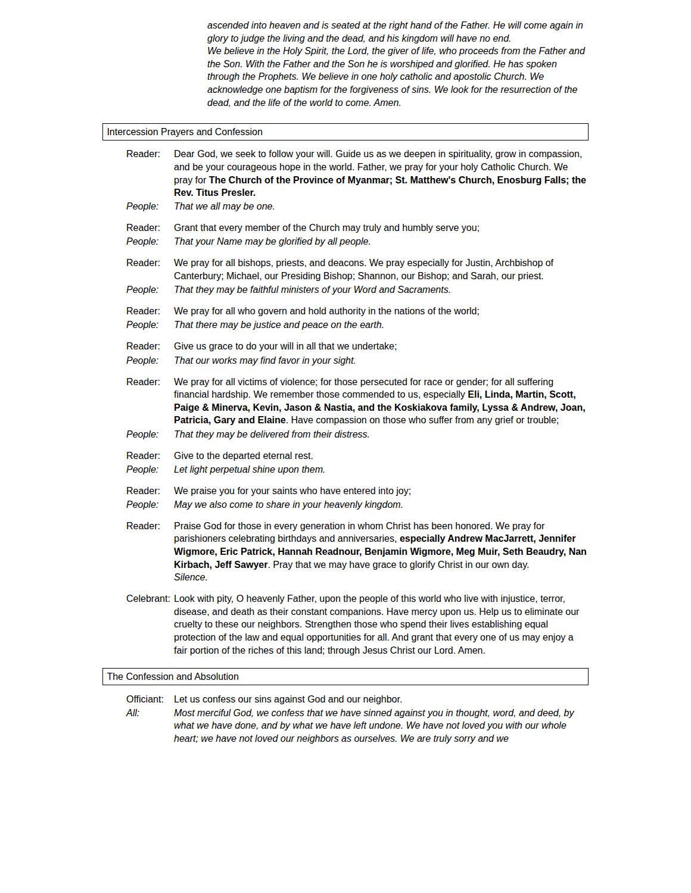ascended into heaven and is seated at the right hand of the Father. He will come again in glory to judge the living and the dead, and his kingdom will have no end.
We believe in the Holy Spirit, the Lord, the giver of life, who proceeds from the Father and the Son. With the Father and the Son he is worshiped and glorified. He has spoken through the Prophets. We believe in one holy catholic and apostolic Church. We acknowledge one baptism for the forgiveness of sins. We look for the resurrection of the dead, and the life of the world to come. Amen.
Intercession Prayers and Confession
Reader:
Dear God, we seek to follow your will. Guide us as we deepen in spirituality, grow in compassion, and be your courageous hope in the world. Father, we pray for your holy Catholic Church. We pray for The Church of the Province of Myanmar; St. Matthew's Church, Enosburg Falls; the Rev. Titus Presler.
People:
That we all may be one.
Reader:
Grant that every member of the Church may truly and humbly serve you;
People:
That your Name may be glorified by all people.
Reader:
We pray for all bishops, priests, and deacons. We pray especially for Justin, Archbishop of Canterbury; Michael, our Presiding Bishop; Shannon, our Bishop; and Sarah, our priest.
People:
That they may be faithful ministers of your Word and Sacraments.
Reader:
We pray for all who govern and hold authority in the nations of the world;
People:
That there may be justice and peace on the earth.
Reader:
Give us grace to do your will in all that we undertake;
People:
That our works may find favor in your sight.
Reader:
We pray for all victims of violence; for those persecuted for race or gender; for all suffering financial hardship. We remember those commended to us, especially Eli, Linda, Martin, Scott, Paige & Minerva, Kevin, Jason & Nastia, and the Koskiakova family, Lyssa & Andrew, Joan, Patricia, Gary and Elaine. Have compassion on those who suffer from any grief or trouble;
People:
That they may be delivered from their distress.
Reader:
Give to the departed eternal rest.
People:
Let light perpetual shine upon them.
Reader:
We praise you for your saints who have entered into joy;
People:
May we also come to share in your heavenly kingdom.
Reader:
Praise God for those in every generation in whom Christ has been honored. We pray for parishioners celebrating birthdays and anniversaries, especially Andrew MacJarrett, Jennifer Wigmore, Eric Patrick, Hannah Readnour, Benjamin Wigmore, Meg Muir, Seth Beaudry, Nan Kirbach, Jeff Sawyer. Pray that we may have grace to glorify Christ in our own day.
Silence.
Celebrant:
Look with pity, O heavenly Father, upon the people of this world who live with injustice, terror, disease, and death as their constant companions. Have mercy upon us. Help us to eliminate our cruelty to these our neighbors. Strengthen those who spend their lives establishing equal protection of the law and equal opportunities for all. And grant that every one of us may enjoy a fair portion of the riches of this land; through Jesus Christ our Lord. Amen.
The Confession and Absolution
Officiant:
Let us confess our sins against God and our neighbor.
All:
Most merciful God, we confess that we have sinned against you in thought, word, and deed, by what we have done, and by what we have left undone. We have not loved you with our whole heart; we have not loved our neighbors as ourselves. We are truly sorry and we